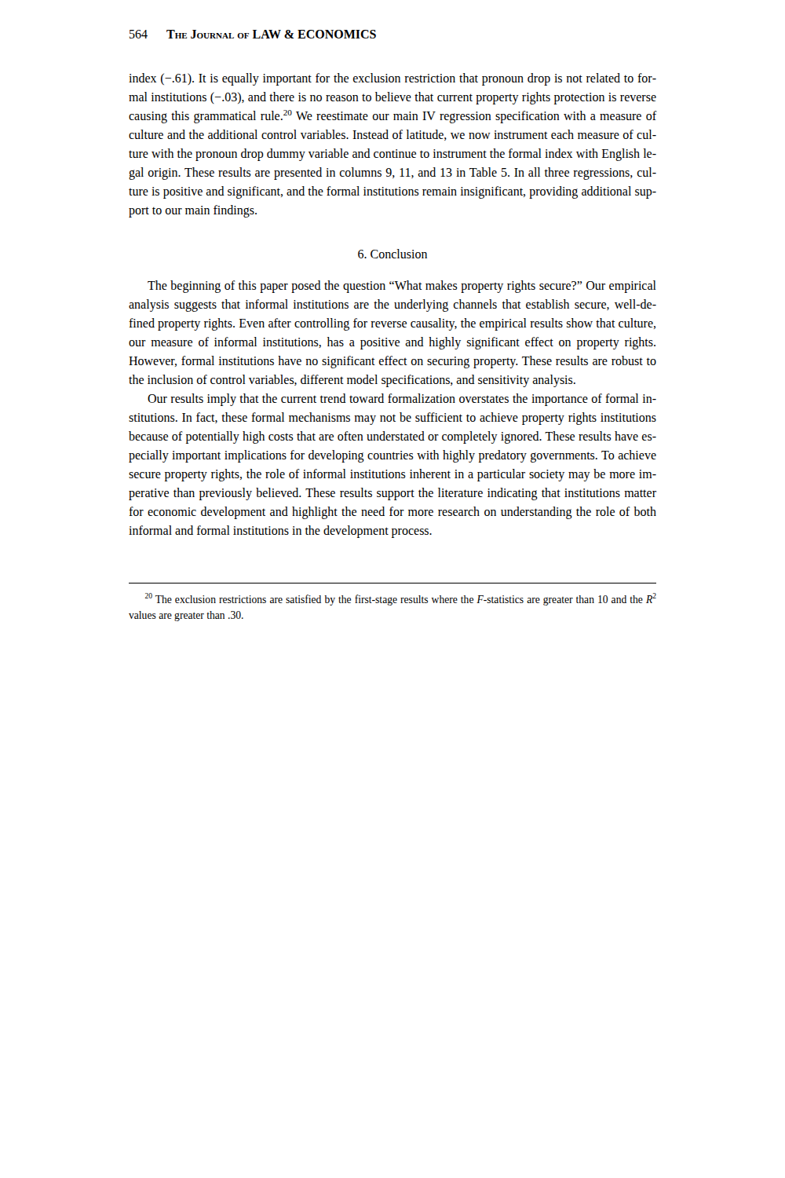564 The Journal of LAW & ECONOMICS
index (−.61). It is equally important for the exclusion restriction that pronoun drop is not related to formal institutions (−.03), and there is no reason to believe that current property rights protection is reverse causing this grammatical rule.20 We reestimate our main IV regression specification with a measure of culture and the additional control variables. Instead of latitude, we now instrument each measure of culture with the pronoun drop dummy variable and continue to instrument the formal index with English legal origin. These results are presented in columns 9, 11, and 13 in Table 5. In all three regressions, culture is positive and significant, and the formal institutions remain insignificant, providing additional support to our main findings.
6. Conclusion
The beginning of this paper posed the question “What makes property rights secure?” Our empirical analysis suggests that informal institutions are the underlying channels that establish secure, well-defined property rights. Even after controlling for reverse causality, the empirical results show that culture, our measure of informal institutions, has a positive and highly significant effect on property rights. However, formal institutions have no significant effect on securing property. These results are robust to the inclusion of control variables, different model specifications, and sensitivity analysis.
Our results imply that the current trend toward formalization overstates the importance of formal institutions. In fact, these formal mechanisms may not be sufficient to achieve property rights institutions because of potentially high costs that are often understated or completely ignored. These results have especially important implications for developing countries with highly predatory governments. To achieve secure property rights, the role of informal institutions inherent in a particular society may be more imperative than previously believed. These results support the literature indicating that institutions matter for economic development and highlight the need for more research on understanding the role of both informal and formal institutions in the development process.
20 The exclusion restrictions are satisfied by the first-stage results where the F-statistics are greater than 10 and the R2 values are greater than .30.